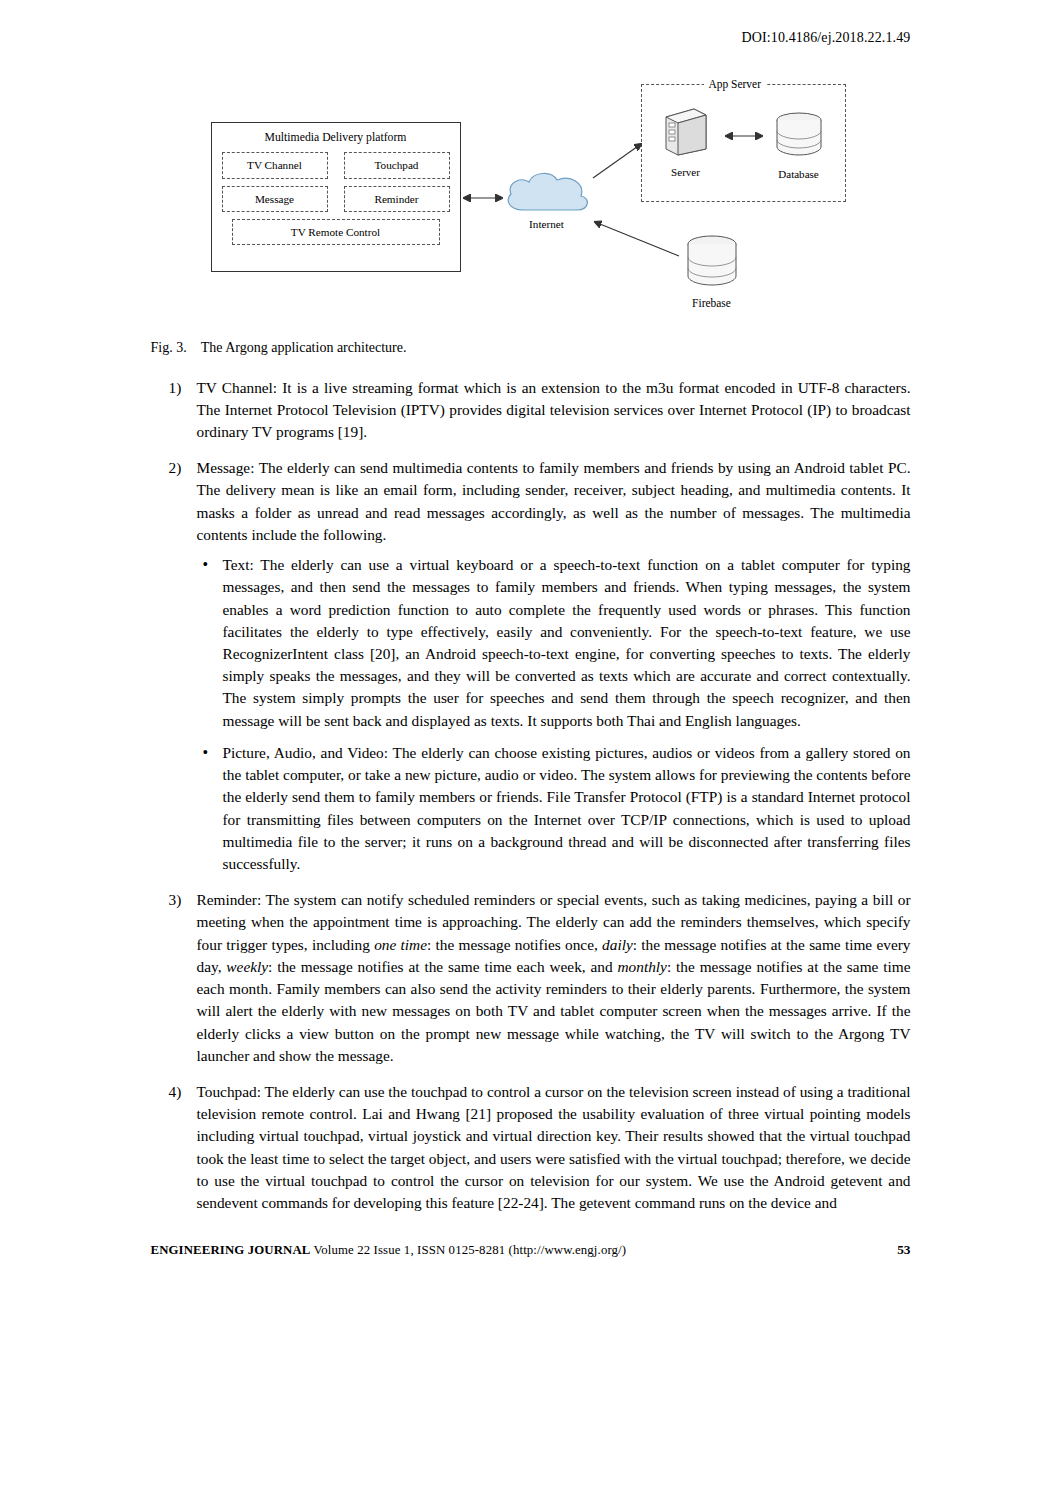DOI:10.4186/ej.2018.22.1.49
Multimedia Delivery platform
TV Channel
Touchpad
Message
Reminder
TV Remote Control
Internet
App Server
Server
Database
Firebase
Fig. 3. The Argong application architecture.
TV Channel: It is a live streaming format which is an extension to the m3u format encoded in UTF-8 characters. The Internet Protocol Television (IPTV) provides digital television services over Internet Protocol (IP) to broadcast ordinary TV programs [19].
Message: The elderly can send multimedia contents to family members and friends by using an Android tablet PC. The delivery mean is like an email form, including sender, receiver, subject heading, and multimedia contents. It masks a folder as unread and read messages accordingly, as well as the number of messages. The multimedia contents include the following.
Text: The elderly can use a virtual keyboard or a speech-to-text function on a tablet computer for typing messages, and then send the messages to family members and friends. When typing messages, the system enables a word prediction function to auto complete the frequently used words or phrases. This function facilitates the elderly to type effectively, easily and conveniently. For the speech-to-text feature, we use RecognizerIntent class [20], an Android speech-to-text engine, for converting speeches to texts. The elderly simply speaks the messages, and they will be converted as texts which are accurate and correct contextually. The system simply prompts the user for speeches and send them through the speech recognizer, and then message will be sent back and displayed as texts. It supports both Thai and English languages.
Picture, Audio, and Video: The elderly can choose existing pictures, audios or videos from a gallery stored on the tablet computer, or take a new picture, audio or video. The system allows for previewing the contents before the elderly send them to family members or friends. File Transfer Protocol (FTP) is a standard Internet protocol for transmitting files between computers on the Internet over TCP/IP connections, which is used to upload multimedia file to the server; it runs on a background thread and will be disconnected after transferring files successfully.
Reminder: The system can notify scheduled reminders or special events, such as taking medicines, paying a bill or meeting when the appointment time is approaching. The elderly can add the reminders themselves, which specify four trigger types, including one time: the message notifies once, daily: the message notifies at the same time every day, weekly: the message notifies at the same time each week, and monthly: the message notifies at the same time each month. Family members can also send the activity reminders to their elderly parents. Furthermore, the system will alert the elderly with new messages on both TV and tablet computer screen when the messages arrive. If the elderly clicks a view button on the prompt new message while watching, the TV will switch to the Argong TV launcher and show the message.
Touchpad: The elderly can use the touchpad to control a cursor on the television screen instead of using a traditional television remote control. Lai and Hwang [21] proposed the usability evaluation of three virtual pointing models including virtual touchpad, virtual joystick and virtual direction key. Their results showed that the virtual touchpad took the least time to select the target object, and users were satisfied with the virtual touchpad; therefore, we decide to use the virtual touchpad to control the cursor on television for our system. We use the Android getevent and sendevent commands for developing this feature [22-24]. The getevent command runs on the device and
ENGINEERING JOURNAL Volume 22 Issue 1, ISSN 0125-8281 (http://www.engj.org/)
53